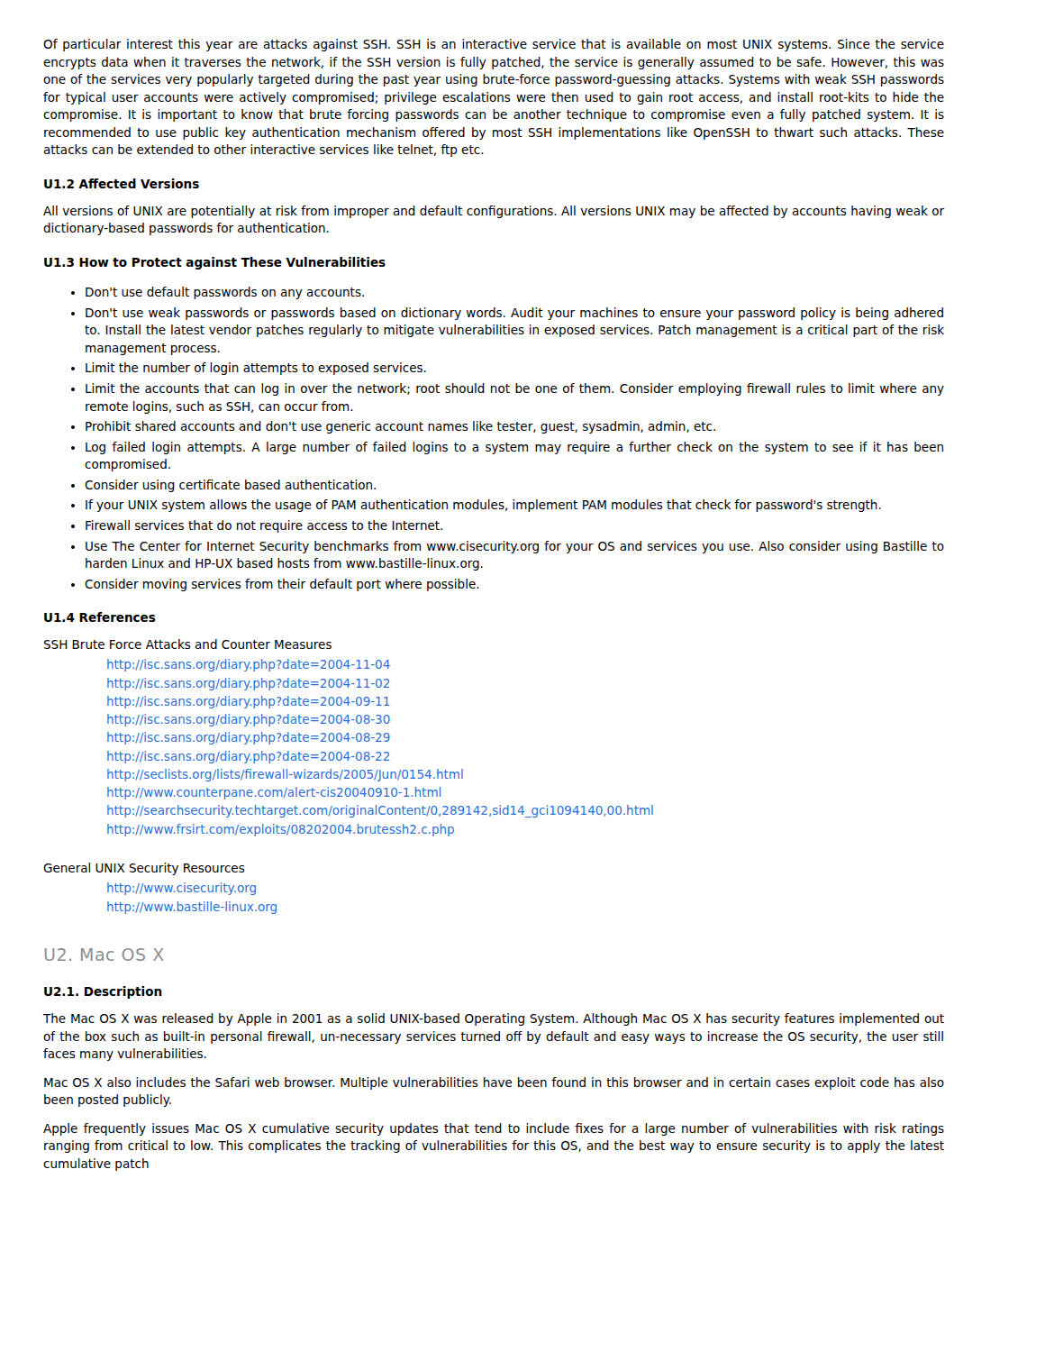Of particular interest this year are attacks against SSH. SSH is an interactive service that is available on most UNIX systems. Since the service encrypts data when it traverses the network, if the SSH version is fully patched, the service is generally assumed to be safe. However, this was one of the services very popularly targeted during the past year using brute-force password-guessing attacks. Systems with weak SSH passwords for typical user accounts were actively compromised; privilege escalations were then used to gain root access, and install root-kits to hide the compromise. It is important to know that brute forcing passwords can be another technique to compromise even a fully patched system. It is recommended to use public key authentication mechanism offered by most SSH implementations like OpenSSH to thwart such attacks. These attacks can be extended to other interactive services like telnet, ftp etc.
U1.2 Affected Versions
All versions of UNIX are potentially at risk from improper and default configurations. All versions UNIX may be affected by accounts having weak or dictionary-based passwords for authentication.
U1.3 How to Protect against These Vulnerabilities
Don't use default passwords on any accounts.
Don't use weak passwords or passwords based on dictionary words. Audit your machines to ensure your password policy is being adhered to. Install the latest vendor patches regularly to mitigate vulnerabilities in exposed services. Patch management is a critical part of the risk management process.
Limit the number of login attempts to exposed services.
Limit the accounts that can log in over the network; root should not be one of them. Consider employing firewall rules to limit where any remote logins, such as SSH, can occur from.
Prohibit shared accounts and don't use generic account names like tester, guest, sysadmin, admin, etc.
Log failed login attempts. A large number of failed logins to a system may require a further check on the system to see if it has been compromised.
Consider using certificate based authentication.
If your UNIX system allows the usage of PAM authentication modules, implement PAM modules that check for password's strength.
Firewall services that do not require access to the Internet.
Use The Center for Internet Security benchmarks from www.cisecurity.org for your OS and services you use. Also consider using Bastille to harden Linux and HP-UX based hosts from www.bastille-linux.org.
Consider moving services from their default port where possible.
U1.4 References
SSH Brute Force Attacks and Counter Measures
http://isc.sans.org/diary.php?date=2004-11-04 http://isc.sans.org/diary.php?date=2004-11-02 http://isc.sans.org/diary.php?date=2004-09-11 http://isc.sans.org/diary.php?date=2004-08-30 http://isc.sans.org/diary.php?date=2004-08-29 http://isc.sans.org/diary.php?date=2004-08-22 http://seclists.org/lists/firewall-wizards/2005/Jun/0154.html http://www.counterpane.com/alert-cis20040910-1.html http://searchsecurity.techtarget.com/originalContent/0,289142,sid14_gci1094140,00.html http://www.frsirt.com/exploits/08202004.brutessh2.c.php
General UNIX Security Resources
http://www.cisecurity.org http://www.bastille-linux.org
U2. Mac OS X
U2.1. Description
The Mac OS X was released by Apple in 2001 as a solid UNIX-based Operating System. Although Mac OS X has security features implemented out of the box such as built-in personal firewall, un-necessary services turned off by default and easy ways to increase the OS security, the user still faces many vulnerabilities.
Mac OS X also includes the Safari web browser. Multiple vulnerabilities have been found in this browser and in certain cases exploit code has also been posted publicly.
Apple frequently issues Mac OS X cumulative security updates that tend to include fixes for a large number of vulnerabilities with risk ratings ranging from critical to low. This complicates the tracking of vulnerabilities for this OS, and the best way to ensure security is to apply the latest cumulative patch